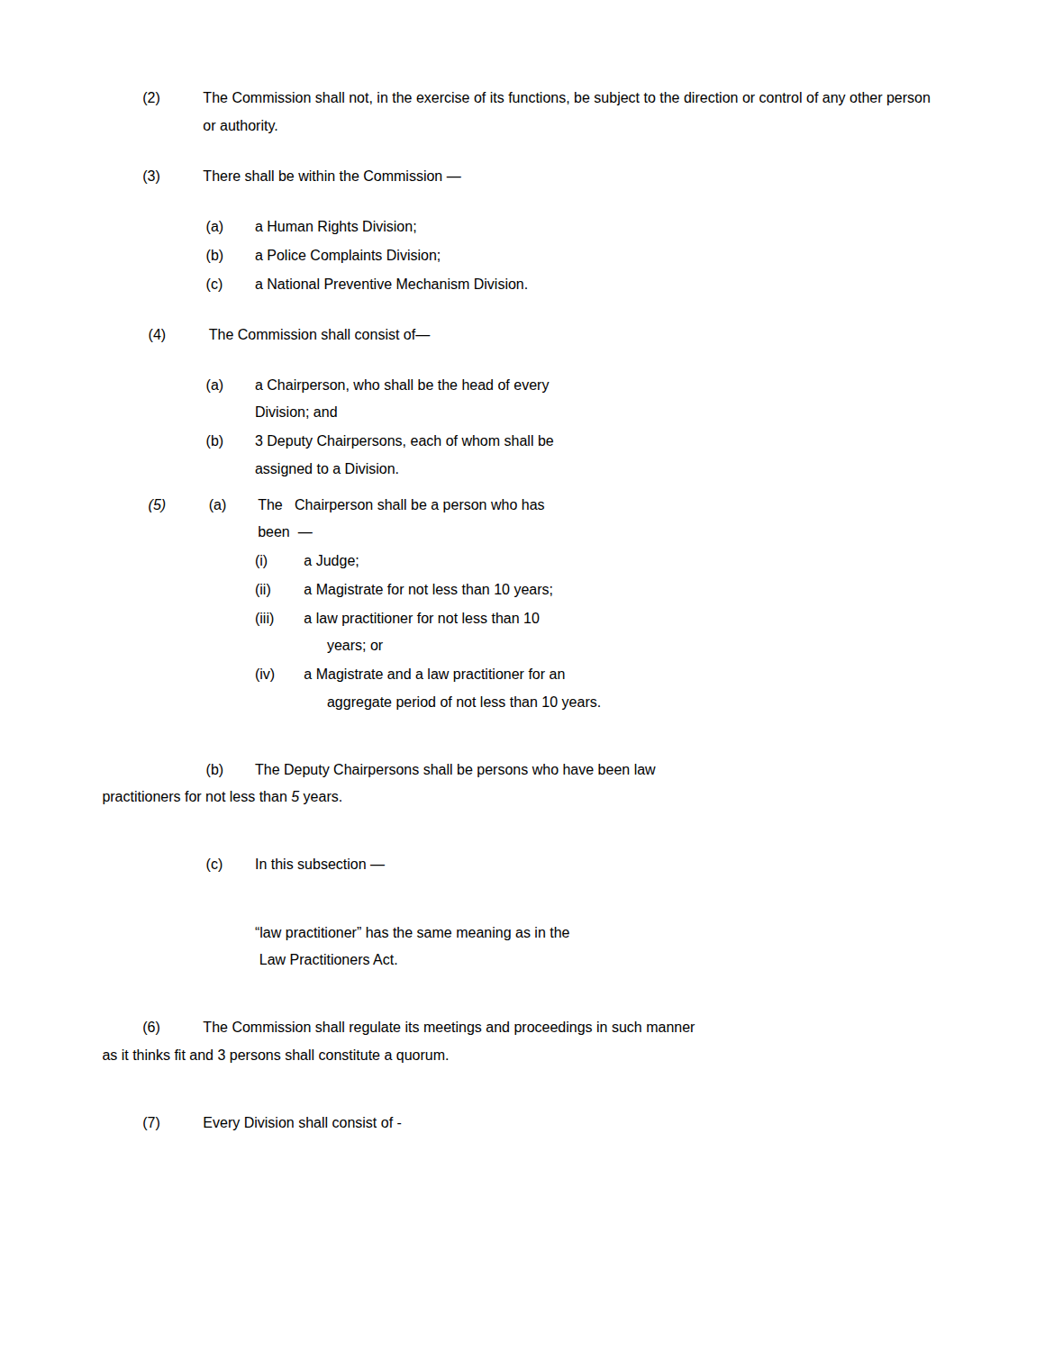(2)
The Commission shall not, in the exercise of its functions, be subject to the direction or control of any other person or authority.
(3)
There shall be within the Commission —
(a)
a Human Rights Division;
(b)
a Police Complaints Division;
(c)
a National Preventive Mechanism Division.
(4)
The Commission shall consist of—
(a)
a Chairperson, who shall be the head of every
Division; and
(b)
3 Deputy Chairpersons, each of whom shall be
assigned to a Division.
(5)
(a)
The Chairperson shall be a person who has
been —
(i)
a Judge;
(ii)
a Magistrate for not less than 10 years;
(iii)
a law practitioner for not less than 10
years; or
(iv)
a Magistrate and a law practitioner for an
aggregate period of not less than 10 years.
(b)
The Deputy Chairpersons shall be persons who have been law
practitioners for not less than 5 years.
(c)
In this subsection —
“law practitioner” has the same meaning as in the
Law Practitioners Act.
(6)
The Commission shall regulate its meetings and proceedings in such manner
as it thinks fit and 3 persons shall constitute a quorum.
(7)
Every Division shall consist of -